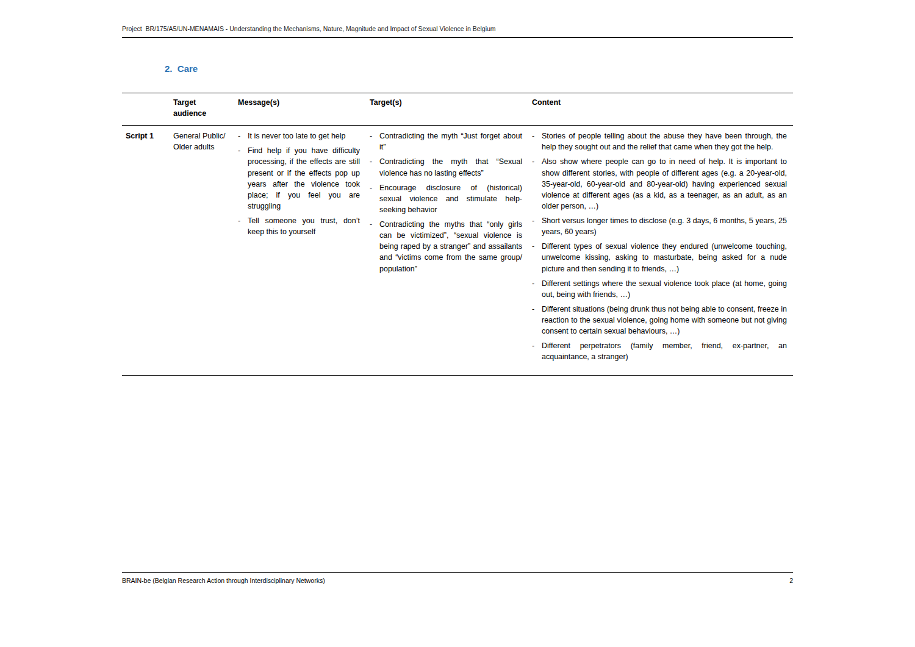Project BR/175/A5/UN-MENAMAIS - Understanding the Mechanisms, Nature, Magnitude and Impact of Sexual Violence in Belgium
2. Care
| | Target audience | Message(s) | Target(s) | Content |
| --- | --- | --- | --- | --- |
| Script 1 | General Public/ Older adults | It is never too late to get help Find help if you have difficulty processing, if the effects are still present or if the effects pop up years after the violence took place; if you feel you are struggling Tell someone you trust, don’t keep this to yourself | Contradicting the myth “Just forget about it” Contradicting the myth that “Sexual violence has no lasting effects” Encourage disclosure of (historical) sexual violence and stimulate help-seeking behavior Contradicting the myths that “only girls can be victimized”, “sexual violence is being raped by a stranger” and assailants and “victims come from the same group/ population” | Stories of people telling about the abuse they have been through, the help they sought out and the relief that came when they got the help. Also show where people can go to in need of help. It is important to show different stories, with people of different ages (e.g. a 20-year-old, 35-year-old, 60-year-old and 80-year-old) having experienced sexual violence at different ages (as a kid, as a teenager, as an adult, as an older person, …) Short versus longer times to disclose (e.g. 3 days, 6 months, 5 years, 25 years, 60 years) Different types of sexual violence they endured (unwelcome touching, unwelcome kissing, asking to masturbate, being asked for a nude picture and then sending it to friends, …) Different settings where the sexual violence took place (at home, going out, being with friends, …) Different situations (being drunk thus not being able to consent, freeze in reaction to the sexual violence, going home with someone but not giving consent to certain sexual behaviours, …) Different perpetrators (family member, friend, ex-partner, an acquaintance, a stranger) |
BRAIN-be (Belgian Research Action through Interdisciplinary Networks) 2